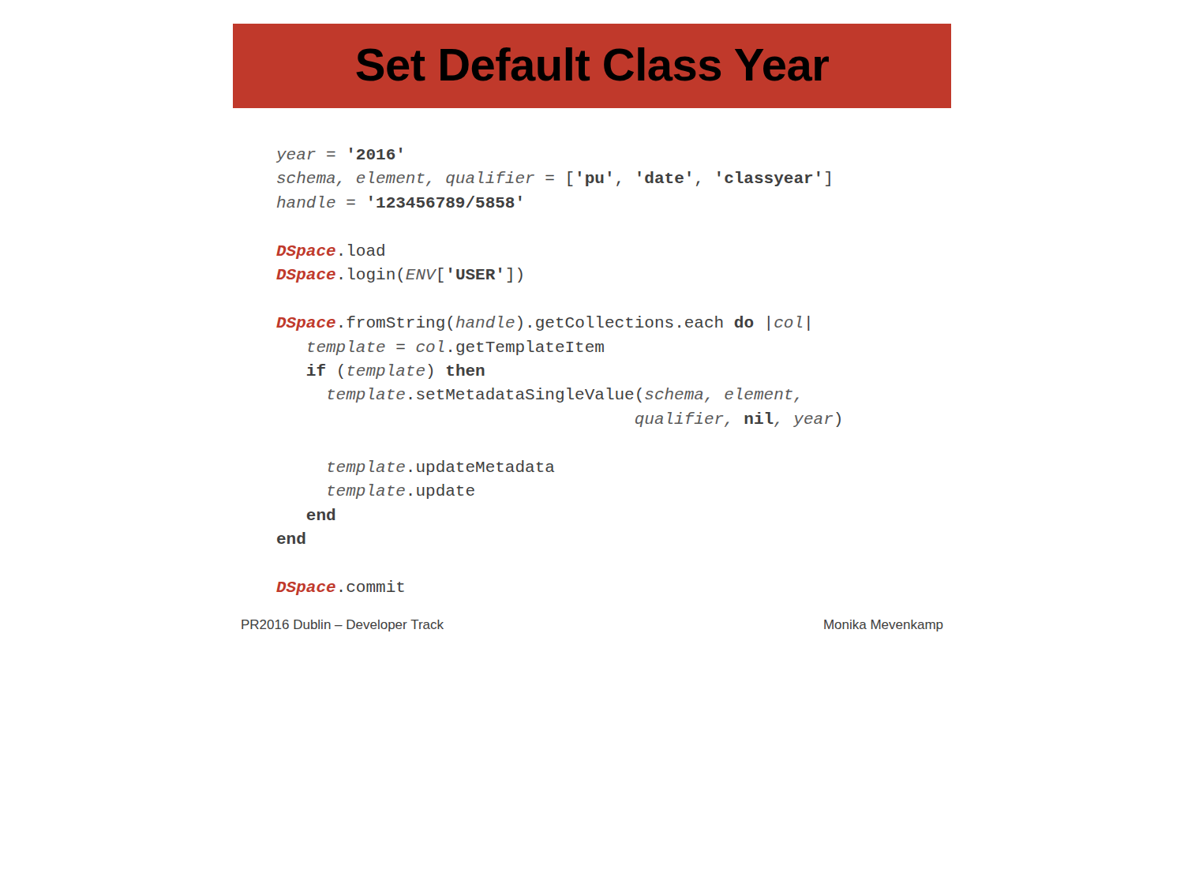Set Default Class Year
year = '2016' schema, element, qualifier = ['pu', 'date', 'classyear'] handle = '123456789/5858' DSpace.load DSpace.login(ENV['USER']) DSpace.fromString(handle).getCollections.each do |col| template = col.getTemplateItem if (template) then template.setMetadataSingleValue(schema, element, qualifier, nil, year) template.updateMetadata template.update end end DSpace.commit
PR2016 Dublin – Developer Track Monika Mevenkamp